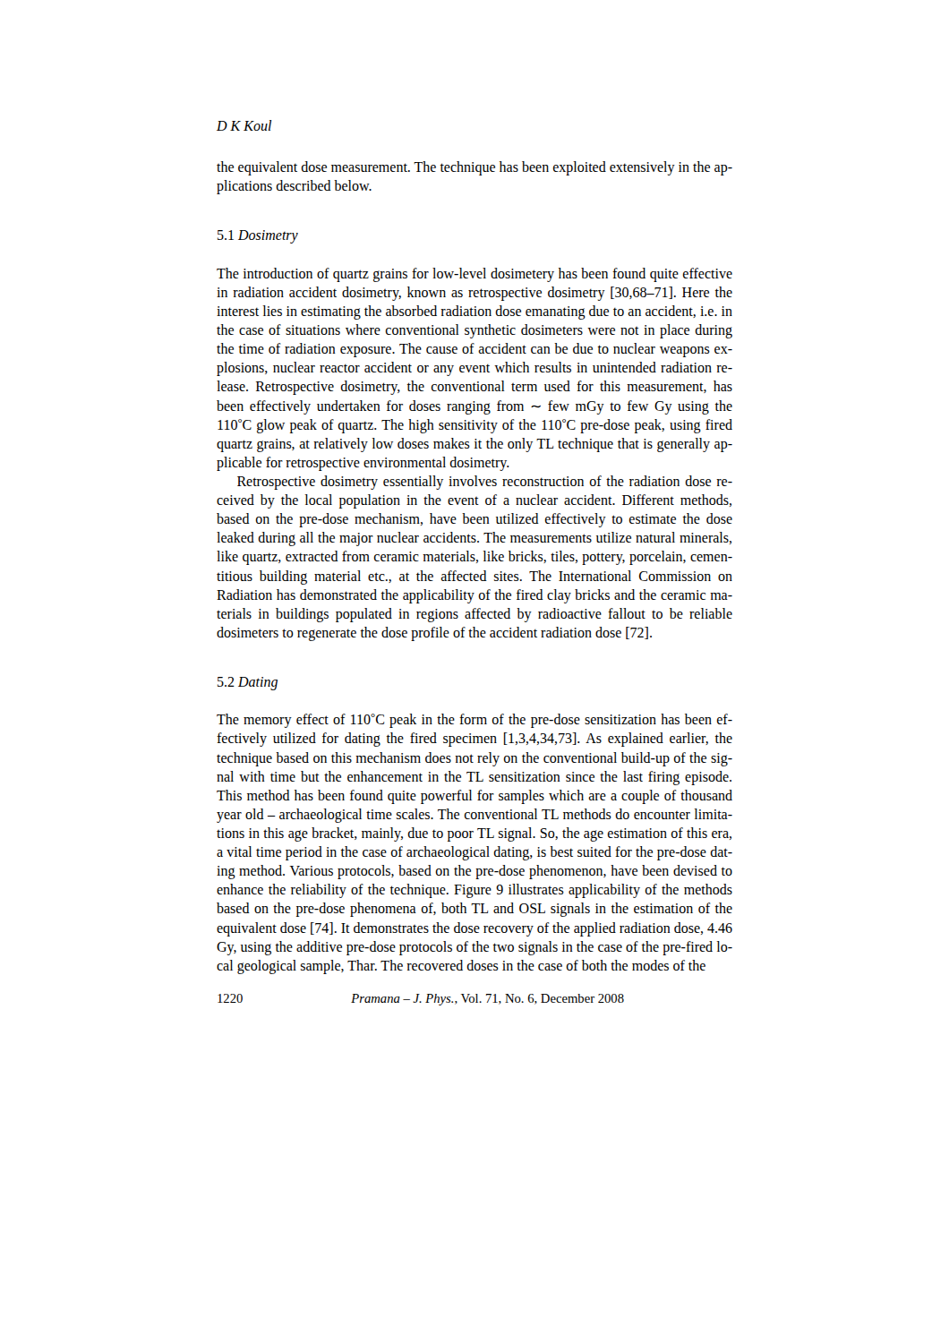D K Koul
the equivalent dose measurement. The technique has been exploited extensively in the applications described below.
5.1 Dosimetry
The introduction of quartz grains for low-level dosimetery has been found quite effective in radiation accident dosimetry, known as retrospective dosimetry [30,68–71]. Here the interest lies in estimating the absorbed radiation dose emanating due to an accident, i.e. in the case of situations where conventional synthetic dosimeters were not in place during the time of radiation exposure. The cause of accident can be due to nuclear weapons explosions, nuclear reactor accident or any event which results in unintended radiation release. Retrospective dosimetry, the conventional term used for this measurement, has been effectively undertaken for doses ranging from ∼ few mGy to few Gy using the 110°C glow peak of quartz. The high sensitivity of the 110°C pre-dose peak, using fired quartz grains, at relatively low doses makes it the only TL technique that is generally applicable for retrospective environmental dosimetry.
Retrospective dosimetry essentially involves reconstruction of the radiation dose received by the local population in the event of a nuclear accident. Different methods, based on the pre-dose mechanism, have been utilized effectively to estimate the dose leaked during all the major nuclear accidents. The measurements utilize natural minerals, like quartz, extracted from ceramic materials, like bricks, tiles, pottery, porcelain, cementitious building material etc., at the affected sites. The International Commission on Radiation has demonstrated the applicability of the fired clay bricks and the ceramic materials in buildings populated in regions affected by radioactive fallout to be reliable dosimeters to regenerate the dose profile of the accident radiation dose [72].
5.2 Dating
The memory effect of 110°C peak in the form of the pre-dose sensitization has been effectively utilized for dating the fired specimen [1,3,4,34,73]. As explained earlier, the technique based on this mechanism does not rely on the conventional build-up of the signal with time but the enhancement in the TL sensitization since the last firing episode. This method has been found quite powerful for samples which are a couple of thousand year old – archaeological time scales. The conventional TL methods do encounter limitations in this age bracket, mainly, due to poor TL signal. So, the age estimation of this era, a vital time period in the case of archaeological dating, is best suited for the pre-dose dating method. Various protocols, based on the pre-dose phenomenon, have been devised to enhance the reliability of the technique. Figure 9 illustrates applicability of the methods based on the pre-dose phenomena of, both TL and OSL signals in the estimation of the equivalent dose [74]. It demonstrates the dose recovery of the applied radiation dose, 4.46 Gy, using the additive pre-dose protocols of the two signals in the case of the pre-fired local geological sample, Thar. The recovered doses in the case of both the modes of the
1220
Pramana – J. Phys., Vol. 71, No. 6, December 2008